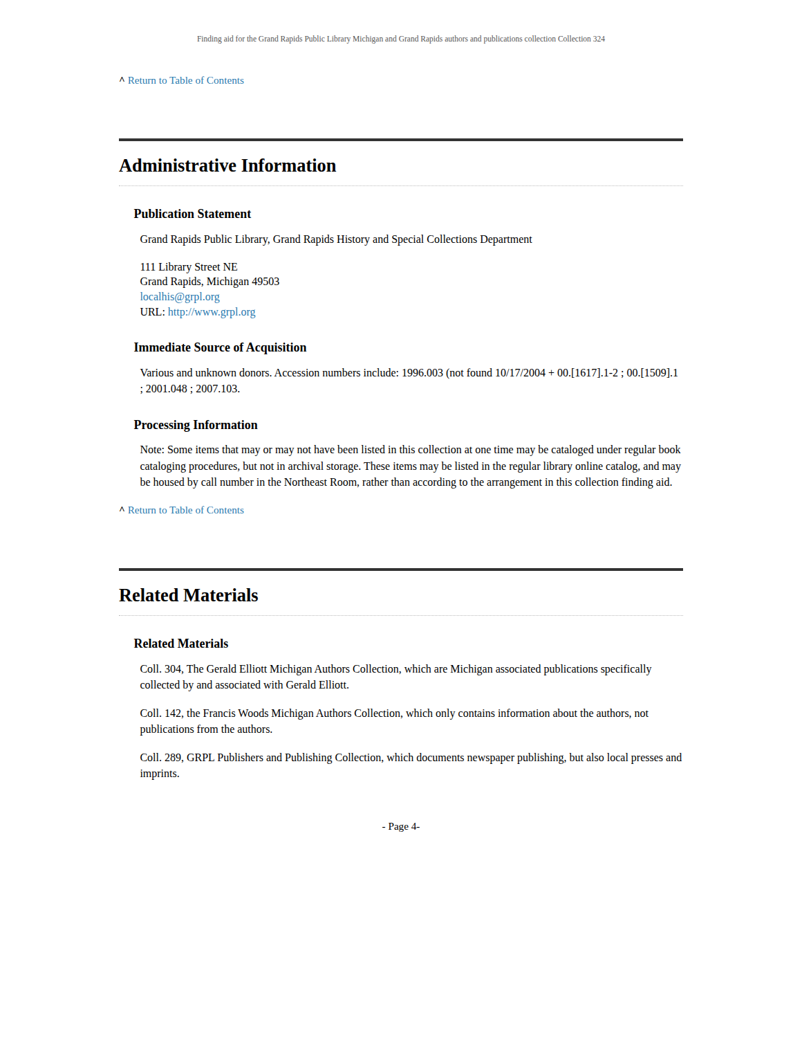Finding aid for the Grand Rapids Public Library Michigan and Grand Rapids authors and publications collection Collection 324
^ Return to Table of Contents
Administrative Information
Publication Statement
Grand Rapids Public Library, Grand Rapids History and Special Collections Department
111 Library Street NE
Grand Rapids, Michigan 49503
localhis@grpl.org
URL: http://www.grpl.org
Immediate Source of Acquisition
Various and unknown donors. Accession numbers include: 1996.003 (not found 10/17/2004 + 00.[1617].1-2 ; 00.[1509].1 ; 2001.048 ; 2007.103.
Processing Information
Note: Some items that may or may not have been listed in this collection at one time may be cataloged under regular book cataloging procedures, but not in archival storage. These items may be listed in the regular library online catalog, and may be housed by call number in the Northeast Room, rather than according to the arrangement in this collection finding aid.
^ Return to Table of Contents
Related Materials
Related Materials
Coll. 304, The Gerald Elliott Michigan Authors Collection, which are Michigan associated publications specifically collected by and associated with Gerald Elliott.
Coll. 142, the Francis Woods Michigan Authors Collection, which only contains information about the authors, not publications from the authors.
Coll. 289, GRPL Publishers and Publishing Collection, which documents newspaper publishing, but also local presses and imprints.
- Page 4-